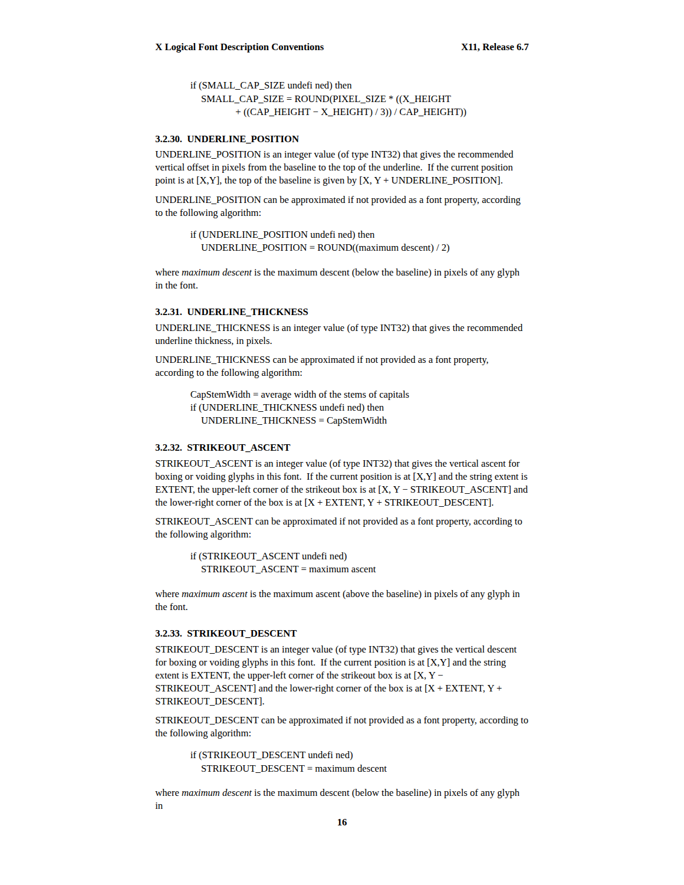X Logical Font Description Conventions X11, Release 6.7
if (SMALL_CAP_SIZE undefi ned) then SMALL_CAP_SIZE = ROUND(PIXEL_SIZE * ((X_HEIGHT + ((CAP_HEIGHT − X_HEIGHT) / 3)) / CAP_HEIGHT))
3.2.30. UNDERLINE_POSITION
UNDERLINE_POSITION is an integer value (of type INT32) that gives the recommended vertical offset in pixels from the baseline to the top of the underline. If the current position point is at [X,Y], the top of the baseline is given by [X, Y + UNDERLINE_POSITION].
UNDERLINE_POSITION can be approximated if not provided as a font property, according to the following algorithm:
if (UNDERLINE_POSITION undefi ned) then UNDERLINE_POSITION = ROUND((maximum descent) / 2)
where maximum descent is the maximum descent (below the baseline) in pixels of any glyph in the font.
3.2.31. UNDERLINE_THICKNESS
UNDERLINE_THICKNESS is an integer value (of type INT32) that gives the recommended underline thickness, in pixels.
UNDERLINE_THICKNESS can be approximated if not provided as a font property, according to the following algorithm:
CapStemWidth = average width of the stems of capitals if (UNDERLINE_THICKNESS undefi ned) then UNDERLINE_THICKNESS = CapStemWidth
3.2.32. STRIKEOUT_ASCENT
STRIKEOUT_ASCENT is an integer value (of type INT32) that gives the vertical ascent for boxing or voiding glyphs in this font. If the current position is at [X,Y] and the string extent is EXTENT, the upper-left corner of the strikeout box is at [X, Y − STRIKEOUT_ASCENT] and the lower-right corner of the box is at [X + EXTENT, Y + STRIKEOUT_DESCENT].
STRIKEOUT_ASCENT can be approximated if not provided as a font property, according to the following algorithm:
if (STRIKEOUT_ASCENT undefi ned) STRIKEOUT_ASCENT = maximum ascent
where maximum ascent is the maximum ascent (above the baseline) in pixels of any glyph in the font.
3.2.33. STRIKEOUT_DESCENT
STRIKEOUT_DESCENT is an integer value (of type INT32) that gives the vertical descent for boxing or voiding glyphs in this font. If the current position is at [X,Y] and the string extent is EXTENT, the upper-left corner of the strikeout box is at [X, Y − STRIKEOUT_ASCENT] and the lower-right corner of the box is at [X + EXTENT, Y + STRIKEOUT_DESCENT].
STRIKEOUT_DESCENT can be approximated if not provided as a font property, according to the following algorithm:
if (STRIKEOUT_DESCENT undefi ned) STRIKEOUT_DESCENT = maximum descent
where maximum descent is the maximum descent (below the baseline) in pixels of any glyph in
16